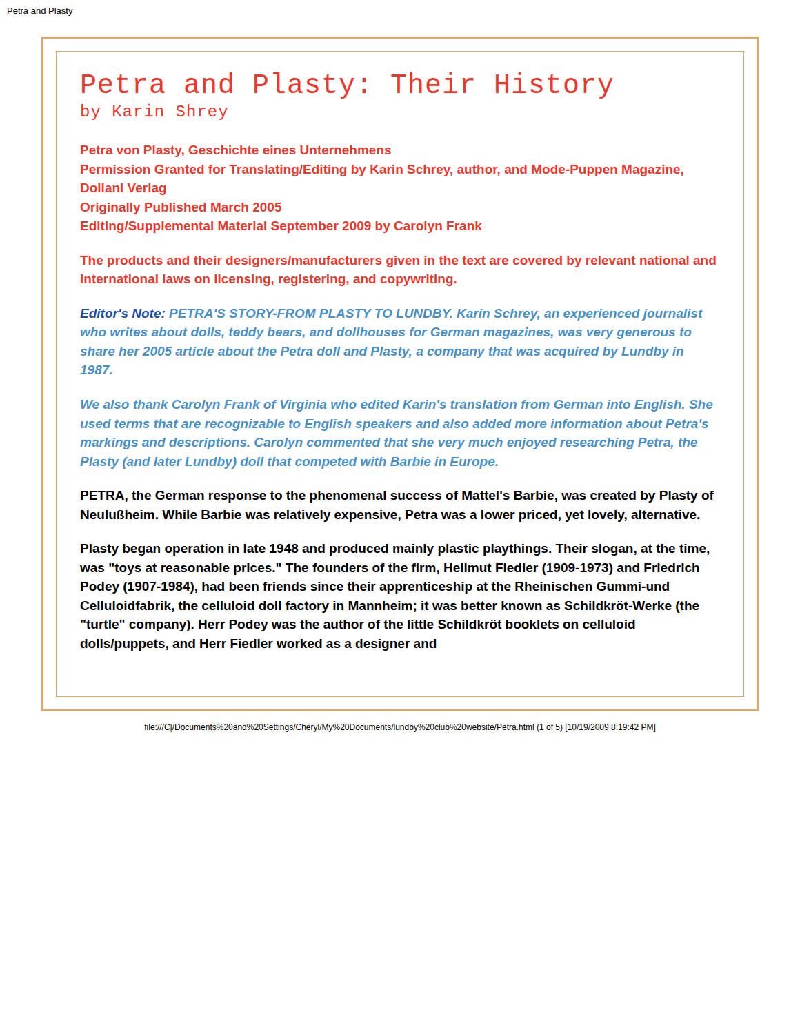Petra and Plasty
Petra and Plasty: Their History
by Karin Shrey
Petra von Plasty, Geschichte eines Unternehmens
Permission Granted for Translating/Editing by Karin Schrey, author, and Mode-Puppen Magazine, Dollani Verlag
Originally Published March 2005
Editing/Supplemental Material September 2009 by Carolyn Frank
The products and their designers/manufacturers given in the text are covered by relevant national and international laws on licensing, registering, and copywriting.
Editor's Note: PETRA'S STORY-FROM PLASTY TO LUNDBY. Karin Schrey, an experienced journalist who writes about dolls, teddy bears, and dollhouses for German magazines, was very generous to share her 2005 article about the Petra doll and Plasty, a company that was acquired by Lundby in 1987.
We also thank Carolyn Frank of Virginia who edited Karin's translation from German into English. She used terms that are recognizable to English speakers and also added more information about Petra's markings and descriptions. Carolyn commented that she very much enjoyed researching Petra, the Plasty (and later Lundby) doll that competed with Barbie in Europe.
PETRA, the German response to the phenomenal success of Mattel's Barbie, was created by Plasty of Neulußheim. While Barbie was relatively expensive, Petra was a lower priced, yet lovely, alternative.
Plasty began operation in late 1948 and produced mainly plastic playthings. Their slogan, at the time, was "toys at reasonable prices." The founders of the firm, Hellmut Fiedler (1909-1973) and Friedrich Podey (1907-1984), had been friends since their apprenticeship at the Rheinischen Gummi-und Celluloidfabrik, the celluloid doll factory in Mannheim; it was better known as Schildkröt-Werke (the "turtle" company). Herr Podey was the author of the little Schildkröt booklets on celluloid dolls/puppets, and Herr Fiedler worked as a designer and
file:///C|/Documents%20and%20Settings/Cheryl/My%20Documents/lundby%20club%20website/Petra.html (1 of 5) [10/19/2009 8:19:42 PM]